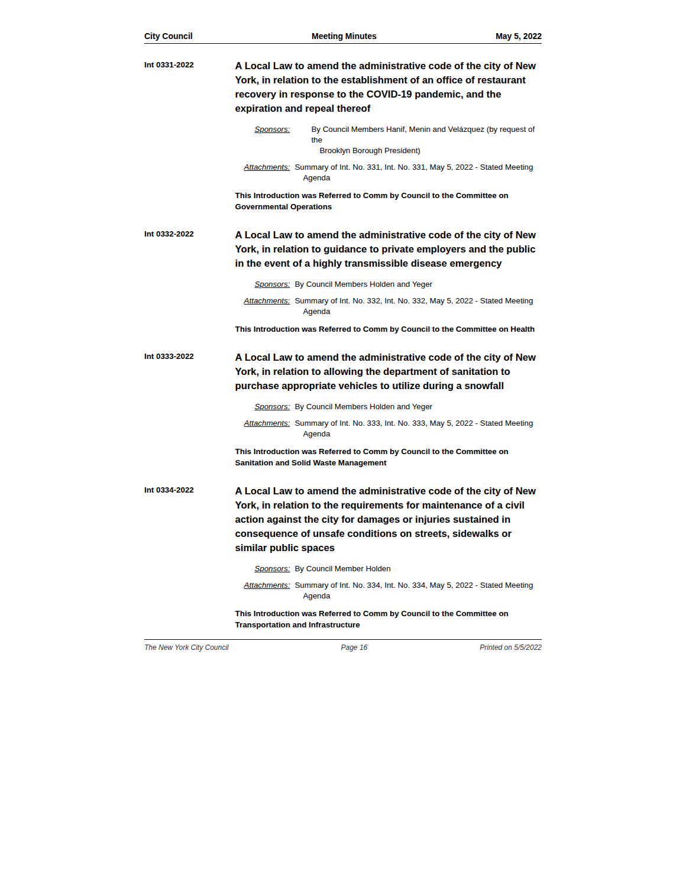City Council
Meeting Minutes
May 5, 2022
Int 0331-2022
A Local Law to amend the administrative code of the city of New York, in relation to the establishment of an office of restaurant recovery in response to the COVID-19 pandemic, and the expiration and repeal thereof
Sponsors:
By Council Members Hanif, Menin and Velázquez (by request of the Brooklyn Borough President)
Attachments:
Summary of Int. No. 331, Int. No. 331, May 5, 2022 - Stated Meeting Agenda
This Introduction was Referred to Comm by Council to the Committee on Governmental Operations
Int 0332-2022
A Local Law to amend the administrative code of the city of New York, in relation to guidance to private employers and the public in the event of a highly transmissible disease emergency
Sponsors:
By Council Members Holden and Yeger
Attachments:
Summary of Int. No. 332, Int. No. 332, May 5, 2022 - Stated Meeting Agenda
This Introduction was Referred to Comm by Council to the Committee on Health
Int 0333-2022
A Local Law to amend the administrative code of the city of New York, in relation to allowing the department of sanitation to purchase appropriate vehicles to utilize during a snowfall
Sponsors:
By Council Members Holden and Yeger
Attachments:
Summary of Int. No. 333, Int. No. 333, May 5, 2022 - Stated Meeting Agenda
This Introduction was Referred to Comm by Council to the Committee on Sanitation and Solid Waste Management
Int 0334-2022
A Local Law to amend the administrative code of the city of New York, in relation to the requirements for maintenance of a civil action against the city for damages or injuries sustained in consequence of unsafe conditions on streets, sidewalks or similar public spaces
Sponsors:
By Council Member Holden
Attachments:
Summary of Int. No. 334, Int. No. 334, May 5, 2022 - Stated Meeting Agenda
This Introduction was Referred to Comm by Council to the Committee on Transportation and Infrastructure
The New York City Council
Page 16
Printed on 5/5/2022